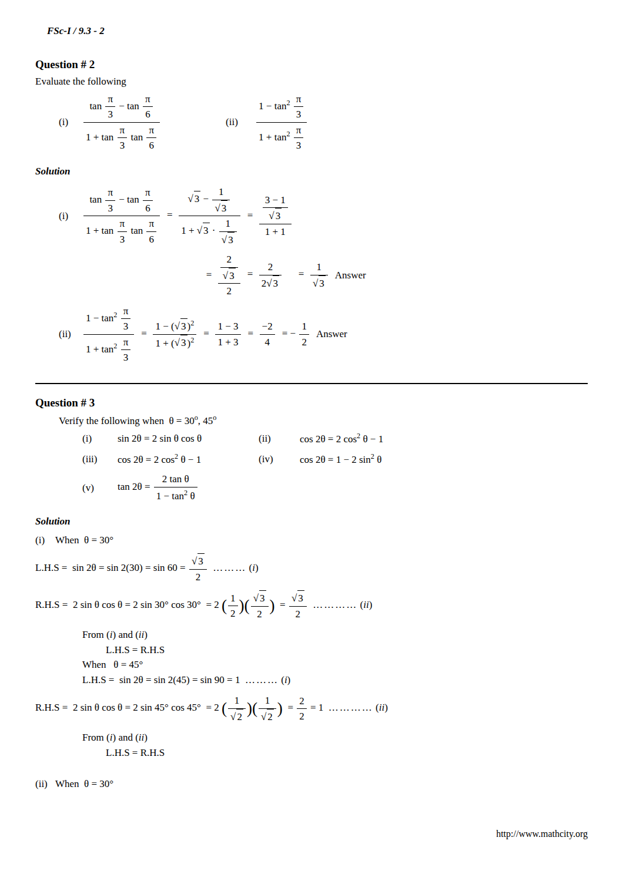FSc-I / 9.3 - 2
Question # 2
Evaluate the following
| (i) | tan π 3 − tan π 6 1 + tan π 3 tan π 6 | | (ii) | 1 − tan 2 π 3 1 + tan 2 π 3 |
Solution
| (i) | tan π 3 − tan π 6 1 + tan π 3 tan π 6 | = 3 − 1 3 1 + 3 · 1 3 | = 3 − 1 3 1 + 1 |
| | | = 2 3 2 | = 2 2 3 | = 1 3 | Answer |
| (ii) | 1 − tan 2 π 3 1 + tan 2 π 3 | = 1 − ( 3 ) 2 1 + ( 3 ) 2 | = 1 − 3 1 + 3 | = −2 4 | = − 1 2 | Answer |
Question # 3
Verify the following when θ = 30o, 45o
| (i) | sin 2θ = 2 sin θ cos θ | (ii) | cos 2θ = 2 cos 2 θ − 1 |
| (iii) | cos 2θ = 2 cos 2 θ − 1 | (iv) | cos 2θ = 1 − 2 sin 2 θ |
| (v) | tan 2θ = 2 tan θ 1 − tan 2 θ |
Solution
(i) When θ = 30°
L.H.S = sin 2θ = sin 2(30) = sin 60 = 32 ……… (i)
R.H.S = 2 sin θ cos θ = 2 sin 30° cos 30° = 2 (12)( 32) = 32 ………… (ii)
From (i) and (ii)
L.H.S = R.H.S
When θ = 45°
L.H.S = sin 2θ = sin 2(45) = sin 90 = 1 ……… (i)
R.H.S = 2 sin θ cos θ = 2 sin 45° cos 45° = 2 (1 2)(1 2) = 22 = 1 ………… (ii)
From (i) and (ii)
L.H.S = R.H.S
(ii) When θ = 30°
http://www.mathcity.org